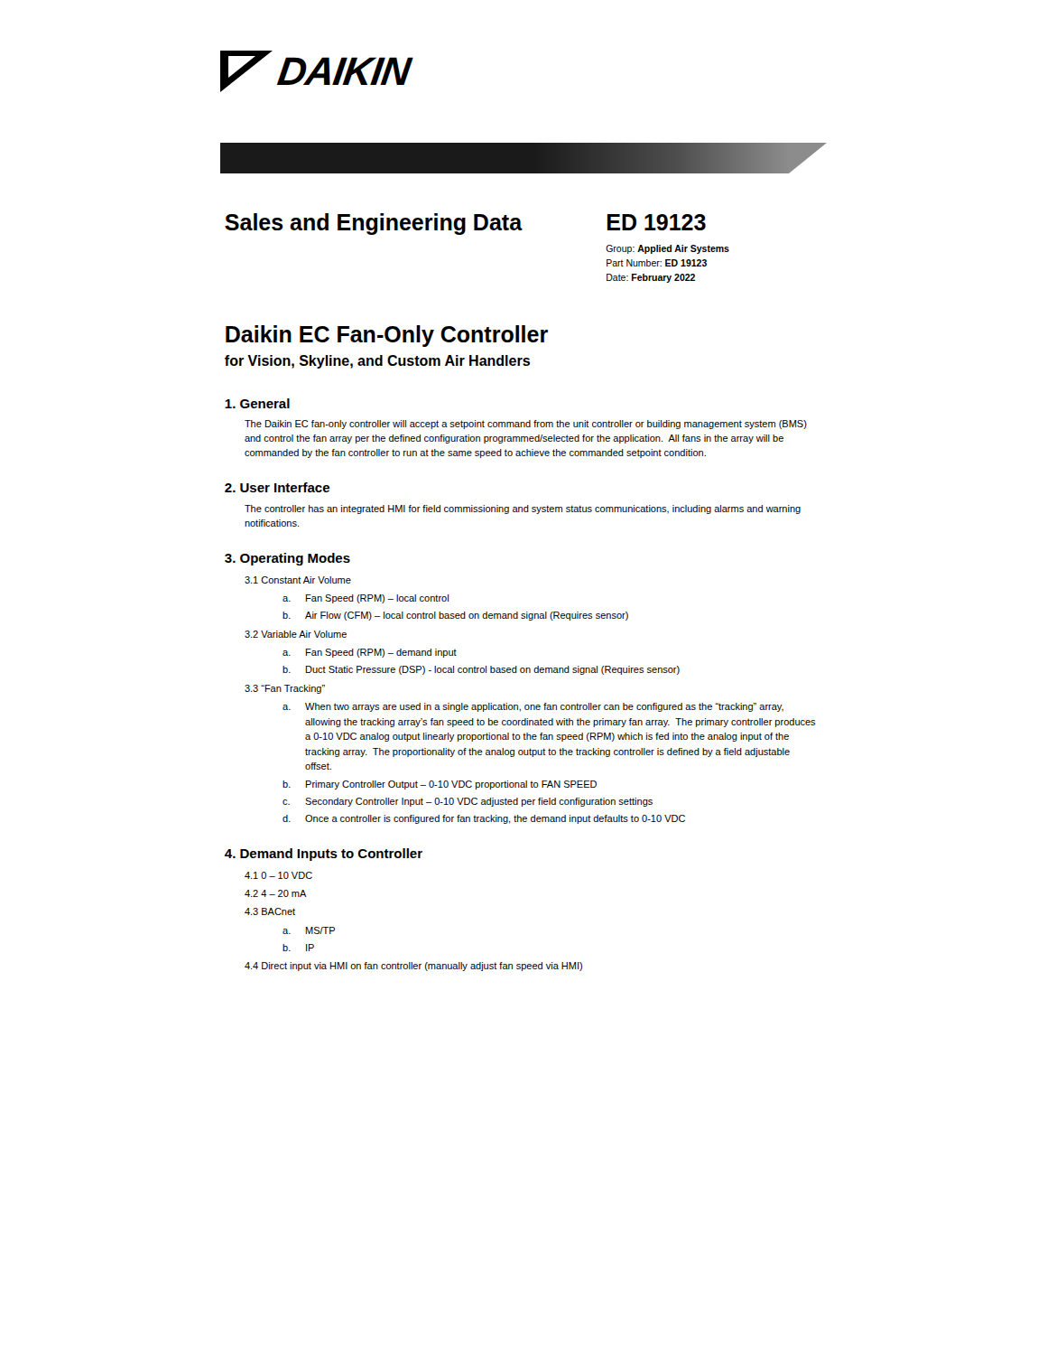DAIKIN
Sales and Engineering Data
ED 19123
Group: Applied Air Systems
Part Number: ED 19123
Date: February 2022
Daikin EC Fan-Only Controller
for Vision, Skyline, and Custom Air Handlers
1. General
The Daikin EC fan-only controller will accept a setpoint command from the unit controller or building management system (BMS) and control the fan array per the defined configuration programmed/selected for the application. All fans in the array will be commanded by the fan controller to run at the same speed to achieve the commanded setpoint condition.
2. User Interface
The controller has an integrated HMI for field commissioning and system status communications, including alarms and warning notifications.
3. Operating Modes
3.1 Constant Air Volume
a. Fan Speed (RPM) – local control
b. Air Flow (CFM) – local control based on demand signal (Requires sensor)
3.2 Variable Air Volume
a. Fan Speed (RPM) – demand input
b. Duct Static Pressure (DSP) - local control based on demand signal (Requires sensor)
3.3 “Fan Tracking”
a. When two arrays are used in a single application, one fan controller can be configured as the “tracking” array, allowing the tracking array’s fan speed to be coordinated with the primary fan array. The primary controller produces a 0-10 VDC analog output linearly proportional to the fan speed (RPM) which is fed into the analog input of the tracking array. The proportionality of the analog output to the tracking controller is defined by a field adjustable offset.
b. Primary Controller Output – 0-10 VDC proportional to FAN SPEED
c. Secondary Controller Input – 0-10 VDC adjusted per field configuration settings
d. Once a controller is configured for fan tracking, the demand input defaults to 0-10 VDC
4. Demand Inputs to Controller
4.1 0 – 10 VDC
4.2 4 – 20 mA
4.3 BACnet
a. MS/TP
b. IP
4.4 Direct input via HMI on fan controller (manually adjust fan speed via HMI)